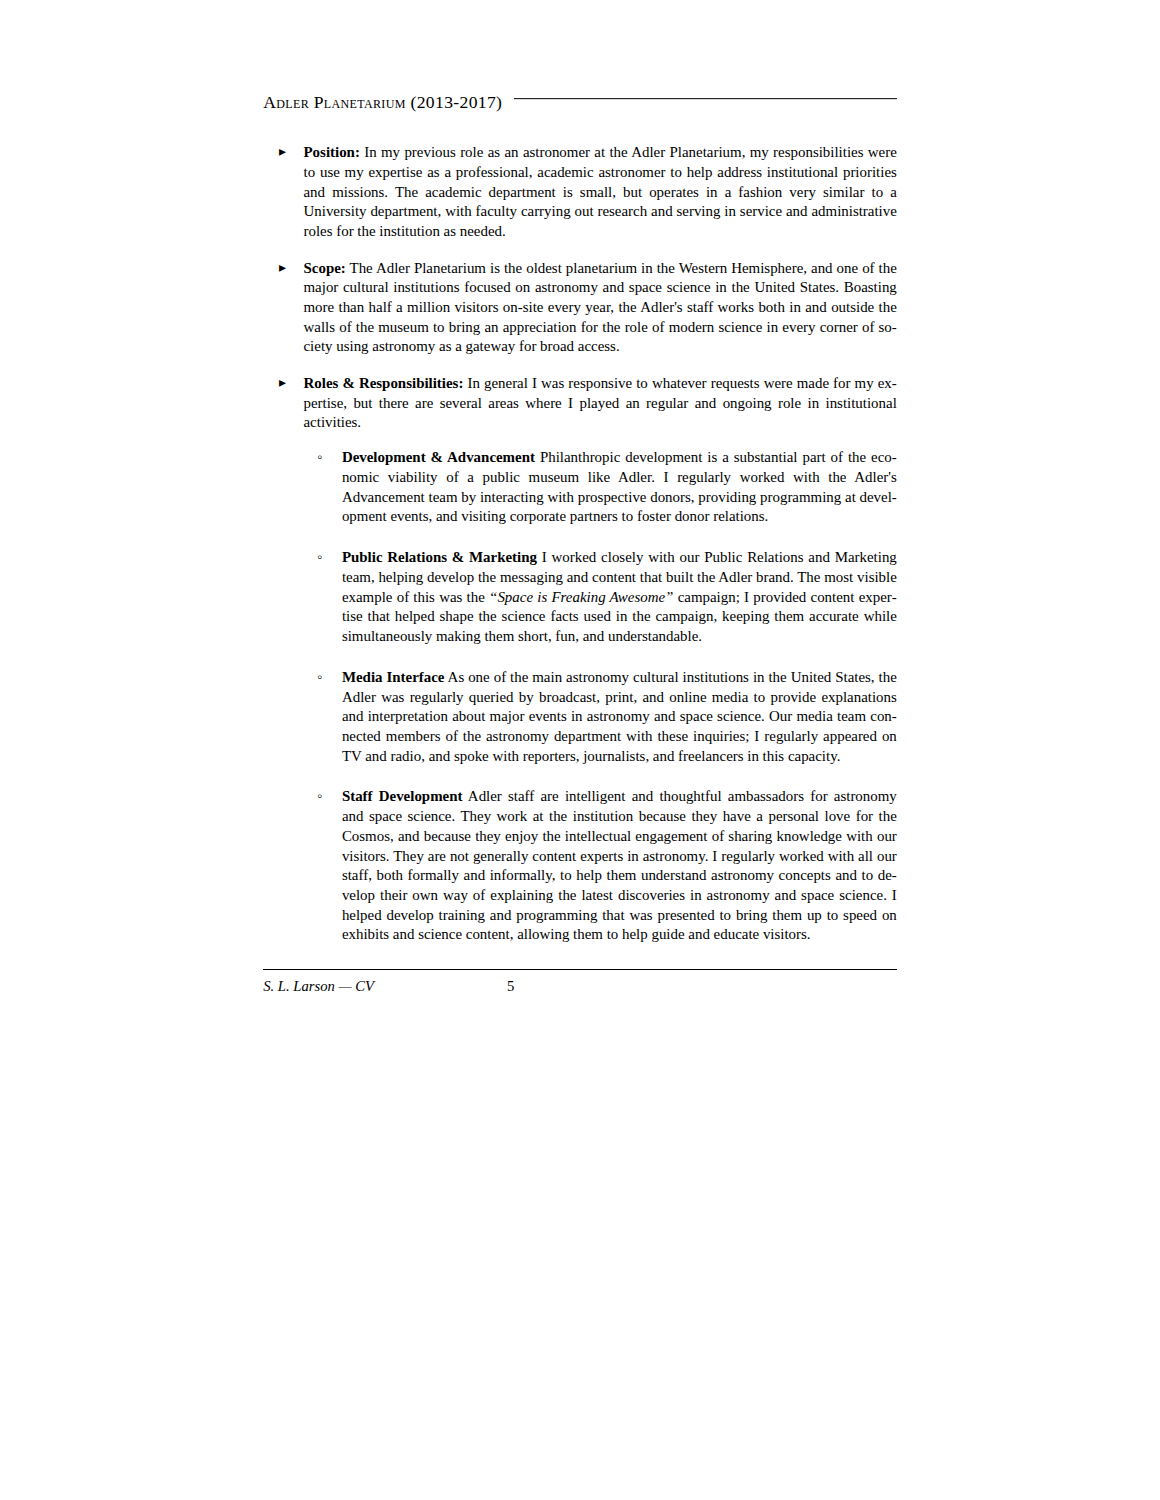Adler Planetarium (2013-2017)
Position: In my previous role as an astronomer at the Adler Planetarium, my responsibilities were to use my expertise as a professional, academic astronomer to help address institutional priorities and missions. The academic department is small, but operates in a fashion very similar to a University department, with faculty carrying out research and serving in service and administrative roles for the institution as needed.
Scope: The Adler Planetarium is the oldest planetarium in the Western Hemisphere, and one of the major cultural institutions focused on astronomy and space science in the United States. Boasting more than half a million visitors on-site every year, the Adler's staff works both in and outside the walls of the museum to bring an appreciation for the role of modern science in every corner of society using astronomy as a gateway for broad access.
Roles & Responsibilities: In general I was responsive to whatever requests were made for my expertise, but there are several areas where I played an regular and ongoing role in institutional activities.
Development & Advancement Philanthropic development is a substantial part of the economic viability of a public museum like Adler. I regularly worked with the Adler's Advancement team by interacting with prospective donors, providing programming at development events, and visiting corporate partners to foster donor relations.
Public Relations & Marketing I worked closely with our Public Relations and Marketing team, helping develop the messaging and content that built the Adler brand. The most visible example of this was the “Space is Freaking Awesome” campaign; I provided content expertise that helped shape the science facts used in the campaign, keeping them accurate while simultaneously making them short, fun, and understandable.
Media Interface As one of the main astronomy cultural institutions in the United States, the Adler was regularly queried by broadcast, print, and online media to provide explanations and interpretation about major events in astronomy and space science. Our media team connected members of the astronomy department with these inquiries; I regularly appeared on TV and radio, and spoke with reporters, journalists, and freelancers in this capacity.
Staff Development Adler staff are intelligent and thoughtful ambassadors for astronomy and space science. They work at the institution because they have a personal love for the Cosmos, and because they enjoy the intellectual engagement of sharing knowledge with our visitors. They are not generally content experts in astronomy. I regularly worked with all our staff, both formally and informally, to help them understand astronomy concepts and to develop their own way of explaining the latest discoveries in astronomy and space science. I helped develop training and programming that was presented to bring them up to speed on exhibits and science content, allowing them to help guide and educate visitors.
S. L. Larson — CV
5